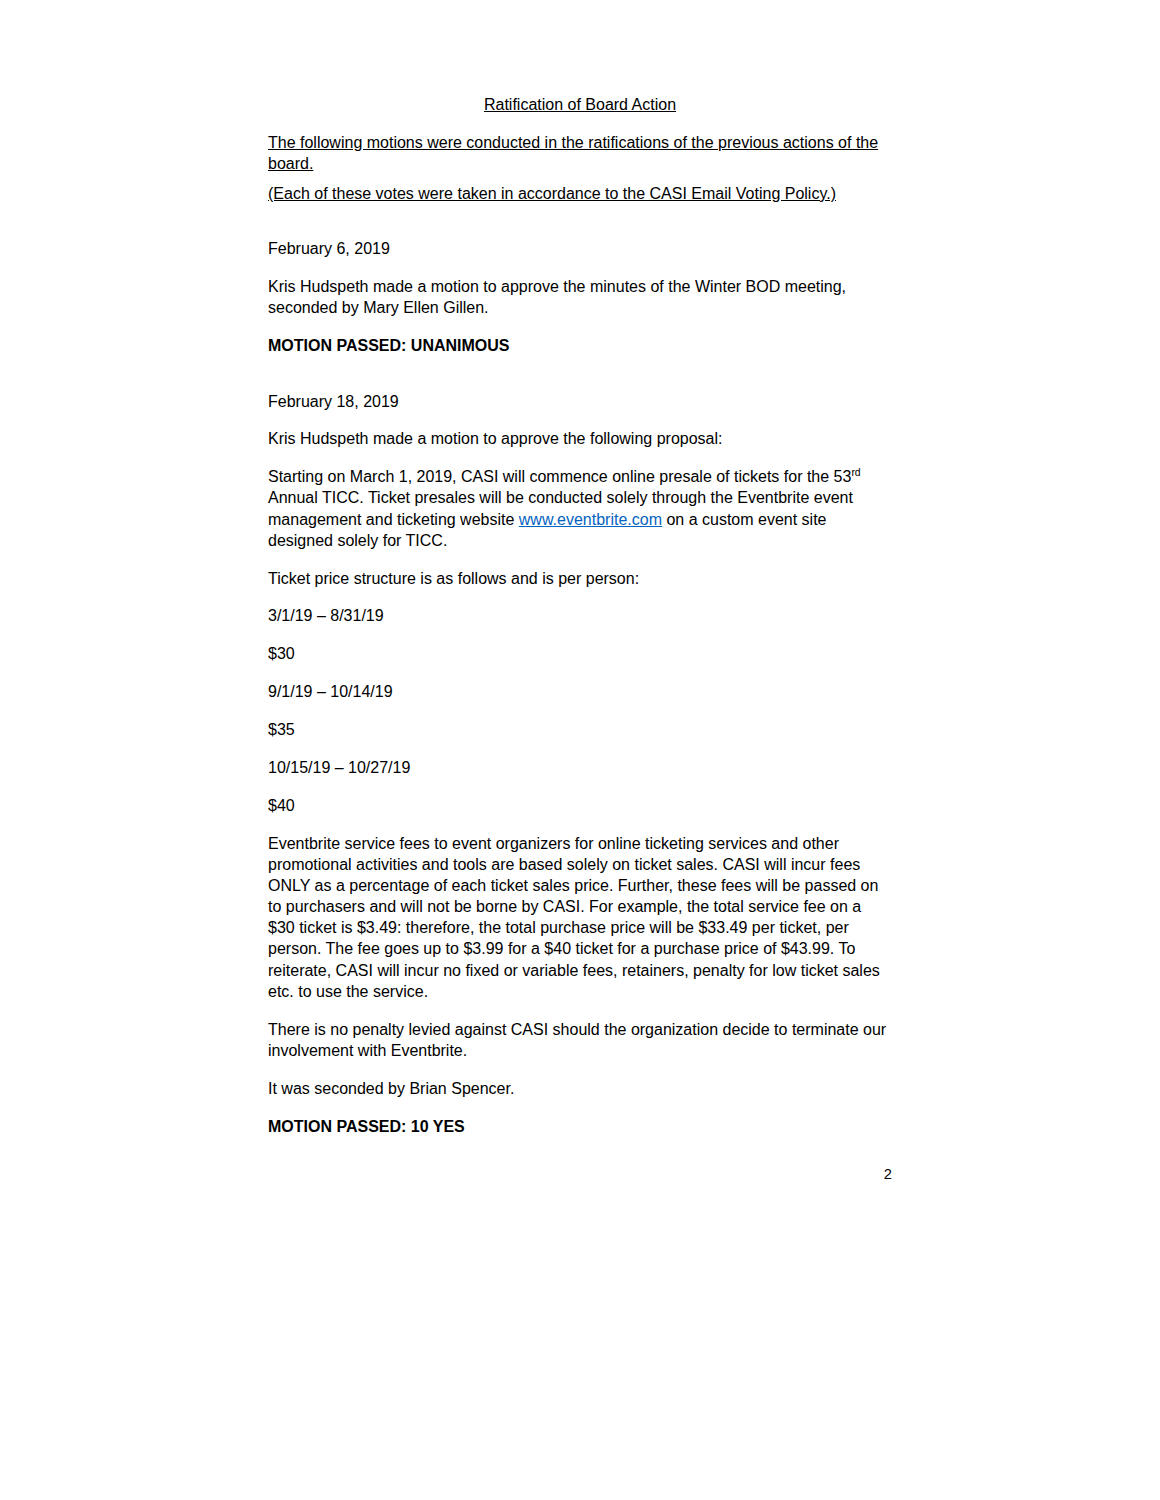Ratification of Board Action
The following motions were conducted in the ratifications of the previous actions of the board.
(Each of these votes were taken in accordance to the CASI Email Voting Policy.)
February 6, 2019
Kris Hudspeth made a motion to approve the minutes of the Winter BOD meeting, seconded by Mary Ellen Gillen.
MOTION PASSED: UNANIMOUS
February 18, 2019
Kris Hudspeth made a motion to approve the following proposal:
Starting on March 1, 2019, CASI will commence online presale of tickets for the 53rd Annual TICC. Ticket presales will be conducted solely through the Eventbrite event management and ticketing website www.eventbrite.com on a custom event site designed solely for TICC.
Ticket price structure is as follows and is per person:
3/1/19 – 8/31/19
$30
9/1/19 – 10/14/19
$35
10/15/19 – 10/27/19
$40
Eventbrite service fees to event organizers for online ticketing services and other promotional activities and tools are based solely on ticket sales. CASI will incur fees ONLY as a percentage of each ticket sales price. Further, these fees will be passed on to purchasers and will not be borne by CASI. For example, the total service fee on a $30 ticket is $3.49: therefore, the total purchase price will be $33.49 per ticket, per person. The fee goes up to $3.99 for a $40 ticket for a purchase price of $43.99. To reiterate, CASI will incur no fixed or variable fees, retainers, penalty for low ticket sales etc. to use the service.
There is no penalty levied against CASI should the organization decide to terminate our involvement with Eventbrite.
It was seconded by Brian Spencer.
MOTION PASSED: 10 YES
2